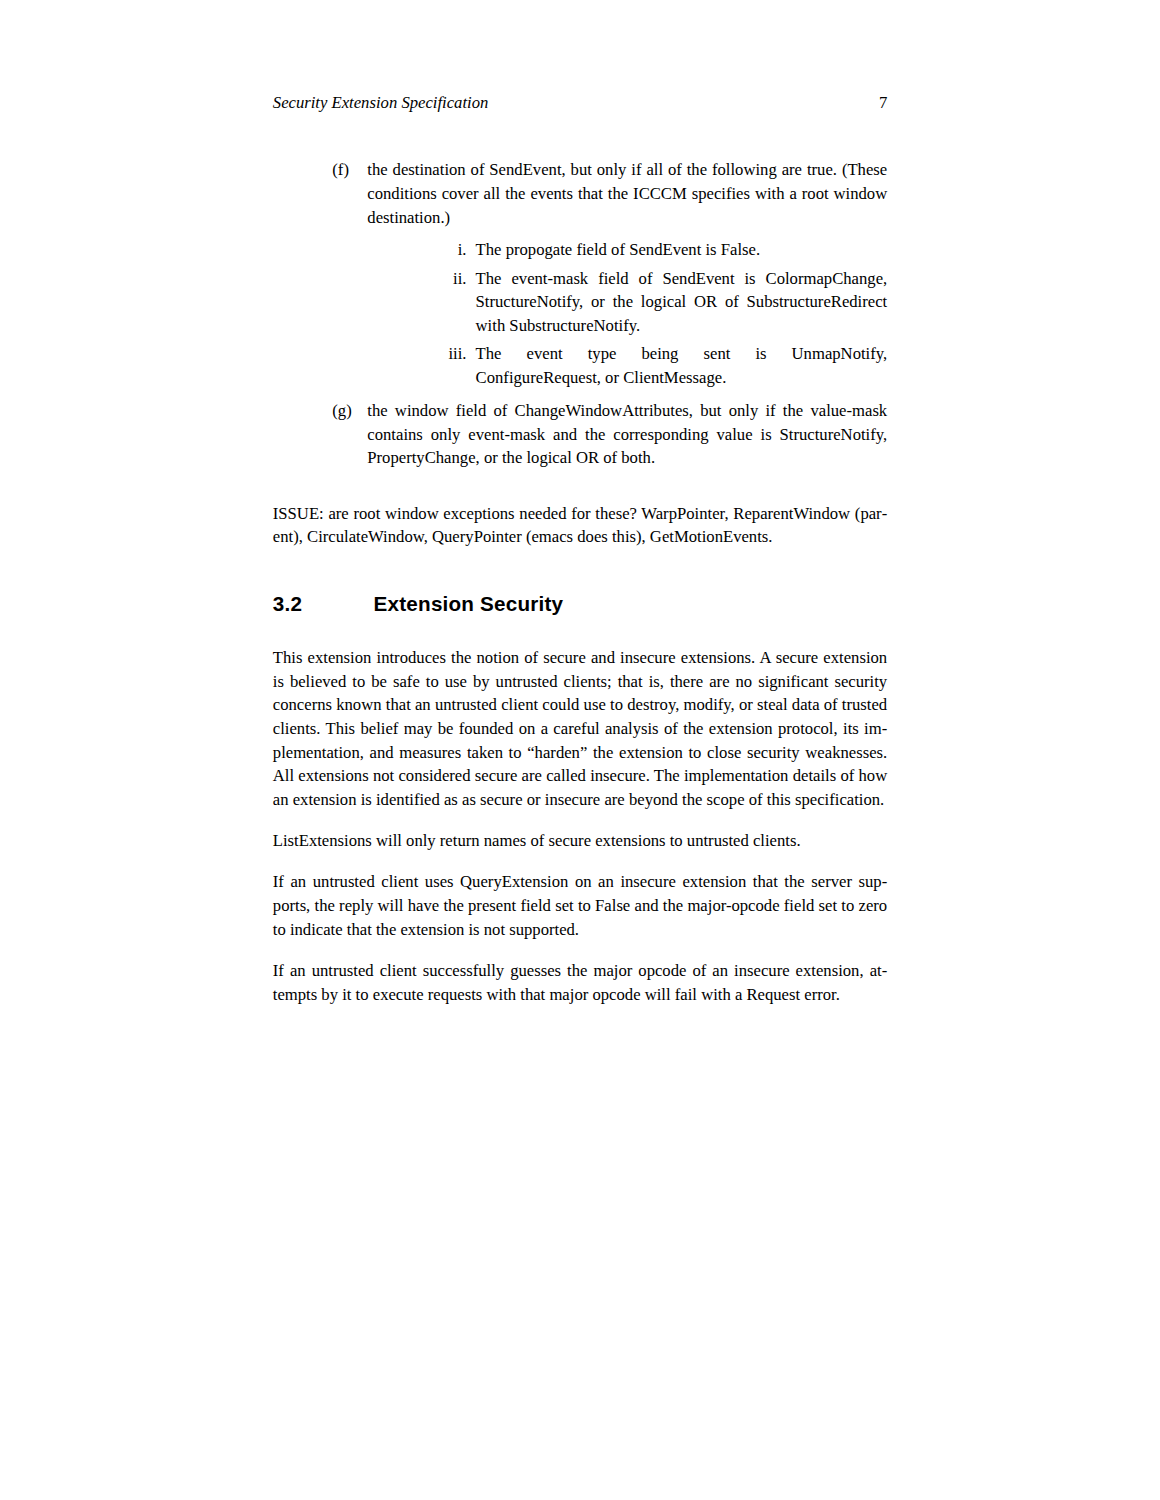Security Extension Specification 7
(f) the destination of SendEvent, but only if all of the following are true. (These conditions cover all the events that the ICCCM specifies with a root window destination.)
i. The propogate field of SendEvent is False.
ii. The event-mask field of SendEvent is ColormapChange, StructureNotify, or the logical OR of SubstructureRedirect with SubstructureNotify.
iii. The event type being sent is UnmapNotify, ConfigureRequest, or ClientMessage.
(g) the window field of ChangeWindowAttributes, but only if the value-mask contains only event-mask and the corresponding value is StructureNotify, PropertyChange, or the logical OR of both.
ISSUE: are root window exceptions needed for these? WarpPointer, ReparentWindow (parent), CirculateWindow, QueryPointer (emacs does this), GetMotionEvents.
3.2 Extension Security
This extension introduces the notion of secure and insecure extensions. A secure extension is believed to be safe to use by untrusted clients; that is, there are no significant security concerns known that an untrusted client could use to destroy, modify, or steal data of trusted clients. This belief may be founded on a careful analysis of the extension protocol, its implementation, and measures taken to “harden” the extension to close security weaknesses. All extensions not considered secure are called insecure. The implementation details of how an extension is identified as as secure or insecure are beyond the scope of this specification.
ListExtensions will only return names of secure extensions to untrusted clients.
If an untrusted client uses QueryExtension on an insecure extension that the server supports, the reply will have the present field set to False and the major-opcode field set to zero to indicate that the extension is not supported.
If an untrusted client successfully guesses the major opcode of an insecure extension, attempts by it to execute requests with that major opcode will fail with a Request error.